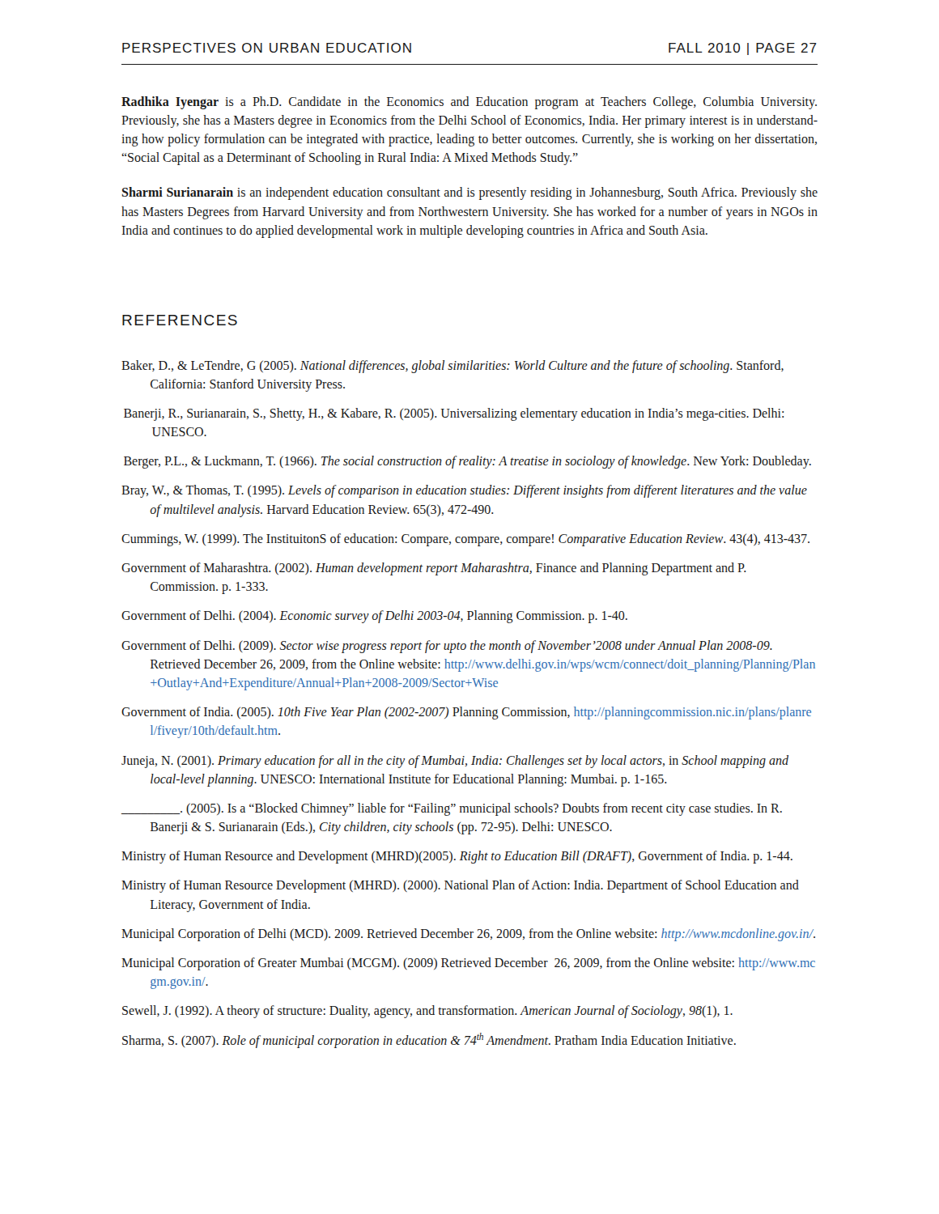Perspectives on Urban Education Fall 2010|Page 27
Radhika Iyengar is a Ph.D. Candidate in the Economics and Education program at Teachers College, Columbia University. Previously, she has a Masters degree in Economics from the Delhi School of Economics, India. Her primary interest is in understanding how policy formulation can be integrated with practice, leading to better outcomes. Currently, she is working on her dissertation, “Social Capital as a Determinant of Schooling in Rural India: A Mixed Methods Study.”
Sharmi Surianarain is an independent education consultant and is presently residing in Johannesburg, South Africa. Previously she has Masters Degrees from Harvard University and from Northwestern University. She has worked for a number of years in NGOs in India and continues to do applied developmental work in multiple developing countries in Africa and South Asia.
References
Baker, D., & LeTendre, G (2005). National differences, global similarities: World Culture and the future of schooling. Stanford, California: Stanford University Press.
Banerji, R., Surianarain, S., Shetty, H., & Kabare, R. (2005). Universalizing elementary education in India’s mega-cities. Delhi: UNESCO.
Berger, P.L., & Luckmann, T. (1966). The social construction of reality: A treatise in sociology of knowledge. New York: Doubleday.
Bray, W., & Thomas, T. (1995). Levels of comparison in education studies: Different insights from different literatures and the value of multilevel analysis. Harvard Education Review. 65(3), 472-490.
Cummings, W. (1999). The InstituitonS of education: Compare, compare, compare! Comparative Education Review. 43(4), 413-437.
Government of Maharashtra. (2002). Human development report Maharashtra, Finance and Planning Department and P. Commission. p. 1-333.
Government of Delhi. (2004). Economic survey of Delhi 2003-04, Planning Commission. p. 1-40.
Government of Delhi. (2009). Sector wise progress report for upto the month of November’2008 under Annual Plan 2008-09. Retrieved December 26, 2009, from the Online website: http://www.delhi.gov.in/wps/wcm/connect/doit_planning/Planning/Plan+Outlay+And+Expenditure/Annual+Plan+2008-2009/Sector+Wise
Government of India. (2005). 10th Five Year Plan (2002-2007) Planning Commission, http://planningcommission.nic.in/plans/planrel/fiveyr/10th/default.htm.
Juneja, N. (2001). Primary education for all in the city of Mumbai, India: Challenges set by local actors, in School mapping and local-level planning. UNESCO: International Institute for Educational Planning: Mumbai. p. 1-165.
_________. (2005). Is a “Blocked Chimney” liable for “Failing” municipal schools? Doubts from recent city case studies. In R. Banerji & S. Surianarain (Eds.), City children, city schools (pp. 72-95). Delhi: UNESCO.
Ministry of Human Resource and Development (MHRD)(2005). Right to Education Bill (DRAFT), Government of India. p. 1-44.
Ministry of Human Resource Development (MHRD). (2000). National Plan of Action: India. Department of School Education and Literacy, Government of India.
Municipal Corporation of Delhi (MCD). 2009. Retrieved December 26, 2009, from the Online website: http://www.mcdonline.gov.in/.
Municipal Corporation of Greater Mumbai (MCGM). (2009) Retrieved December 26, 2009, from the Online website: http://www.mcgm.gov.in/.
Sewell, J. (1992). A theory of structure: Duality, agency, and transformation. American Journal of Sociology, 98(1), 1.
Sharma, S. (2007). Role of municipal corporation in education & 74th Amendment. Pratham India Education Initiative.